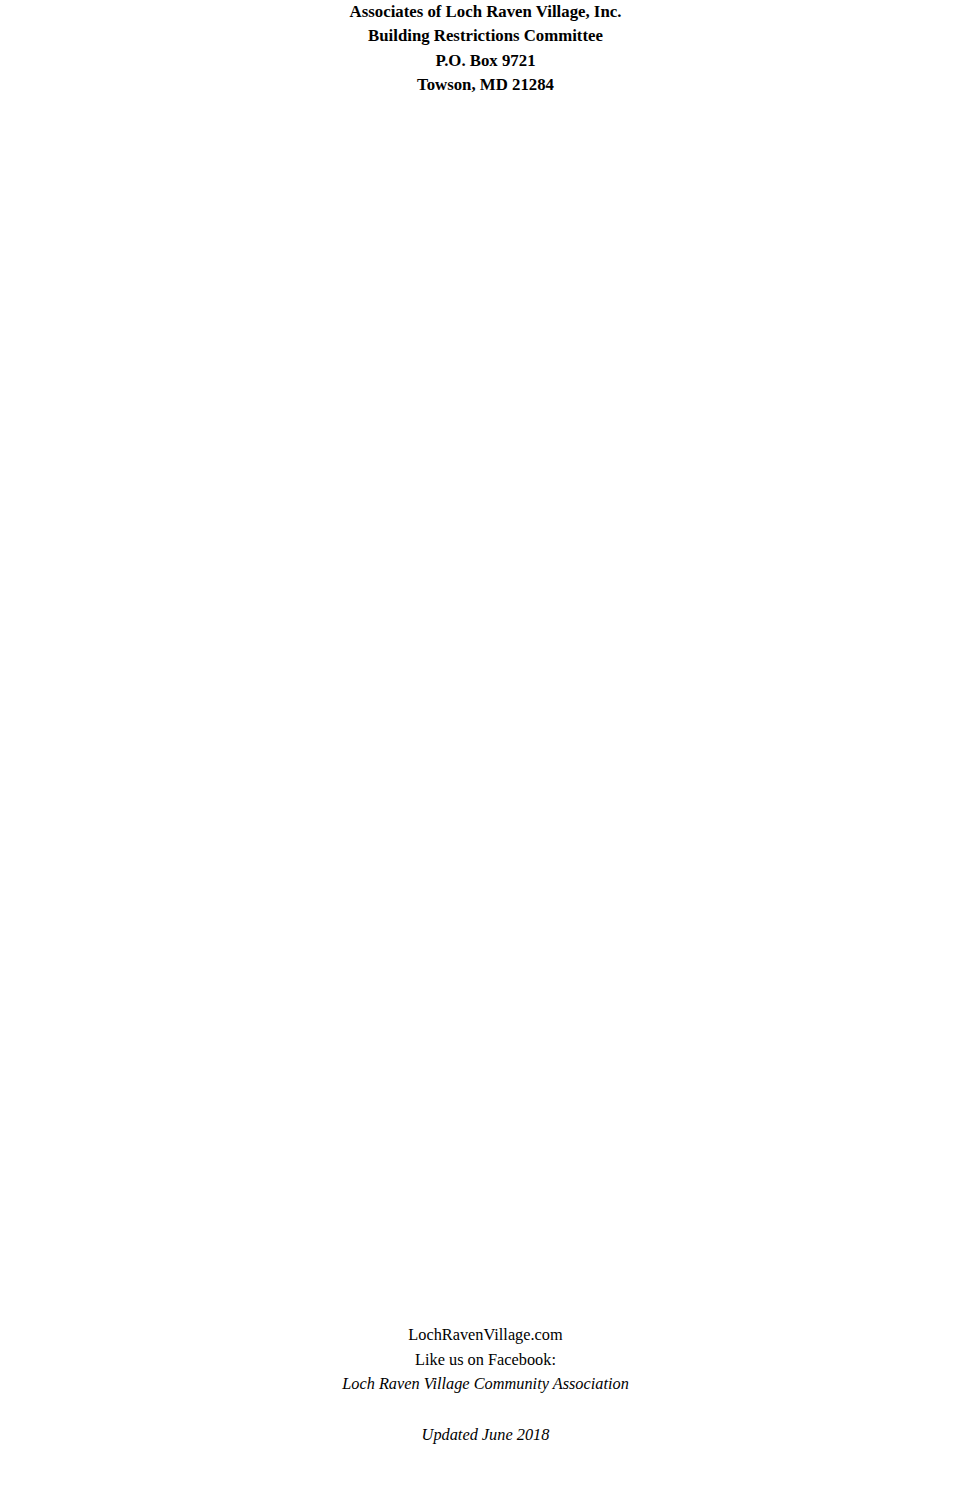Associates of Loch Raven Village, Inc.
Building Restrictions Committee
P.O. Box 9721
Towson, MD 21284
LochRavenVillage.com Like us on Facebook: Loch Raven Village Community Association Updated June 2018